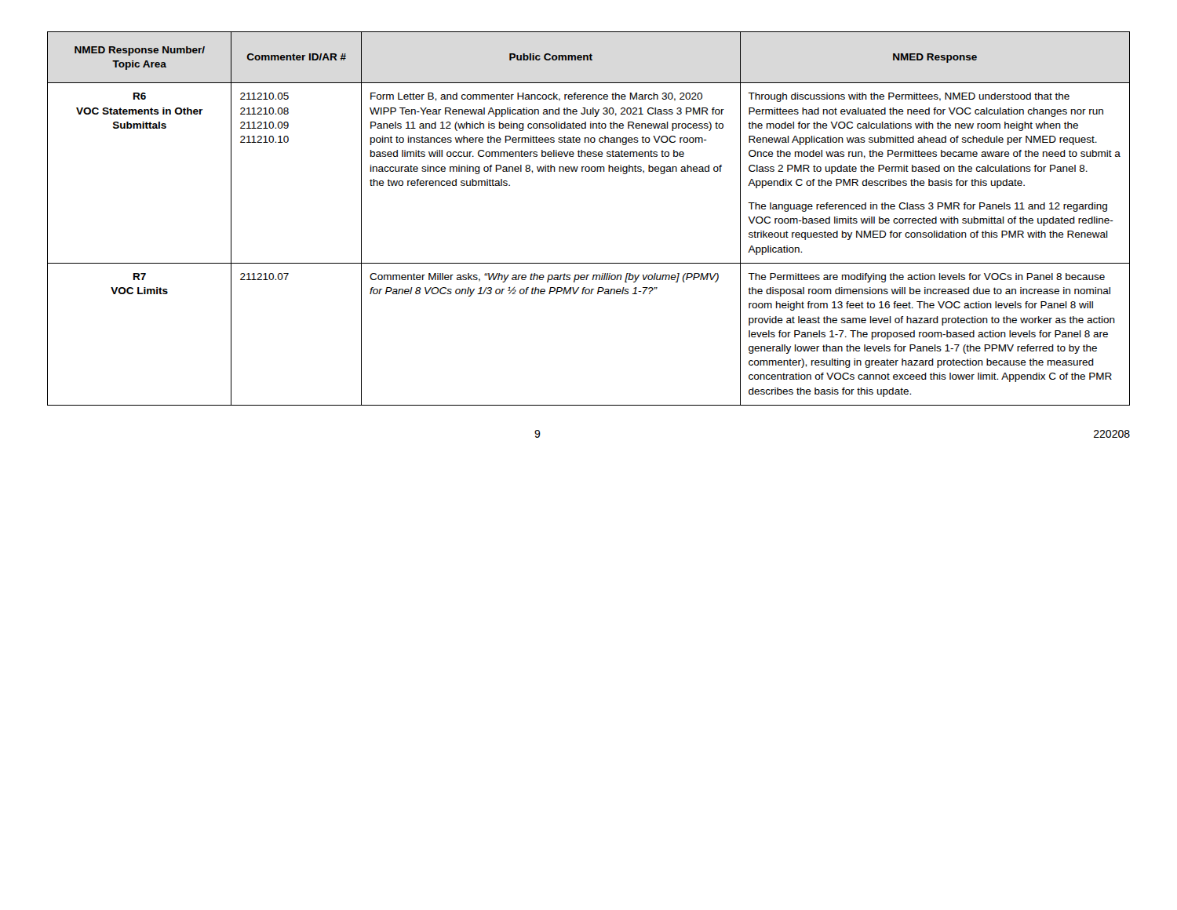| NMED Response Number/ Topic Area | Commenter ID/AR # | Public Comment | NMED Response |
| --- | --- | --- | --- |
| R6 VOC Statements in Other Submittals | 211210.05 211210.08 211210.09 211210.10 | Form Letter B, and commenter Hancock, reference the March 30, 2020 WIPP Ten-Year Renewal Application and the July 30, 2021 Class 3 PMR for Panels 11 and 12 (which is being consolidated into the Renewal process) to point to instances where the Permittees state no changes to VOC room-based limits will occur. Commenters believe these statements to be inaccurate since mining of Panel 8, with new room heights, began ahead of the two referenced submittals. | Through discussions with the Permittees, NMED understood that the Permittees had not evaluated the need for VOC calculation changes nor run the model for the VOC calculations with the new room height when the Renewal Application was submitted ahead of schedule per NMED request. Once the model was run, the Permittees became aware of the need to submit a Class 2 PMR to update the Permit based on the calculations for Panel 8. Appendix C of the PMR describes the basis for this update. The language referenced in the Class 3 PMR for Panels 11 and 12 regarding VOC room-based limits will be corrected with submittal of the updated redline-strikeout requested by NMED for consolidation of this PMR with the Renewal Application. |
| R7 VOC Limits | 211210.07 | Commenter Miller asks, “Why are the parts per million [by volume] (PPMV) for Panel 8 VOCs only 1/3 or ½ of the PPMV for Panels 1-7?” | The Permittees are modifying the action levels for VOCs in Panel 8 because the disposal room dimensions will be increased due to an increase in nominal room height from 13 feet to 16 feet. The VOC action levels for Panel 8 will provide at least the same level of hazard protection to the worker as the action levels for Panels 1-7. The proposed room-based action levels for Panel 8 are generally lower than the levels for Panels 1-7 (the PPMV referred to by the commenter), resulting in greater hazard protection because the measured concentration of VOCs cannot exceed this lower limit. Appendix C of the PMR describes the basis for this update. |
9 220208